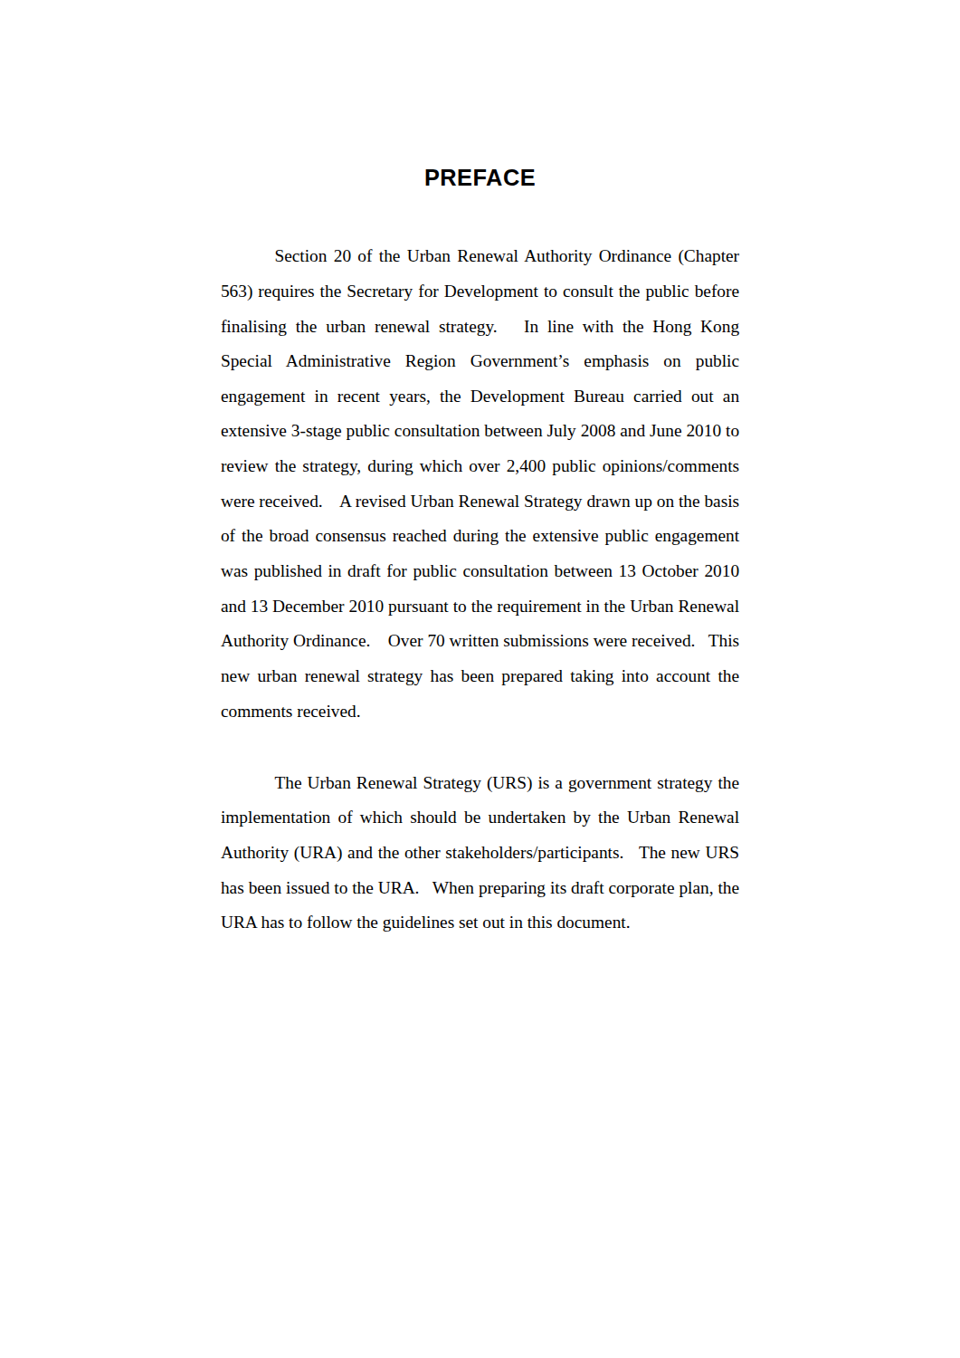PREFACE
Section 20 of the Urban Renewal Authority Ordinance (Chapter 563) requires the Secretary for Development to consult the public before finalising the urban renewal strategy. In line with the Hong Kong Special Administrative Region Government’s emphasis on public engagement in recent years, the Development Bureau carried out an extensive 3-stage public consultation between July 2008 and June 2010 to review the strategy, during which over 2,400 public opinions/comments were received. A revised Urban Renewal Strategy drawn up on the basis of the broad consensus reached during the extensive public engagement was published in draft for public consultation between 13 October 2010 and 13 December 2010 pursuant to the requirement in the Urban Renewal Authority Ordinance. Over 70 written submissions were received. This new urban renewal strategy has been prepared taking into account the comments received.
The Urban Renewal Strategy (URS) is a government strategy the implementation of which should be undertaken by the Urban Renewal Authority (URA) and the other stakeholders/participants. The new URS has been issued to the URA. When preparing its draft corporate plan, the URA has to follow the guidelines set out in this document.